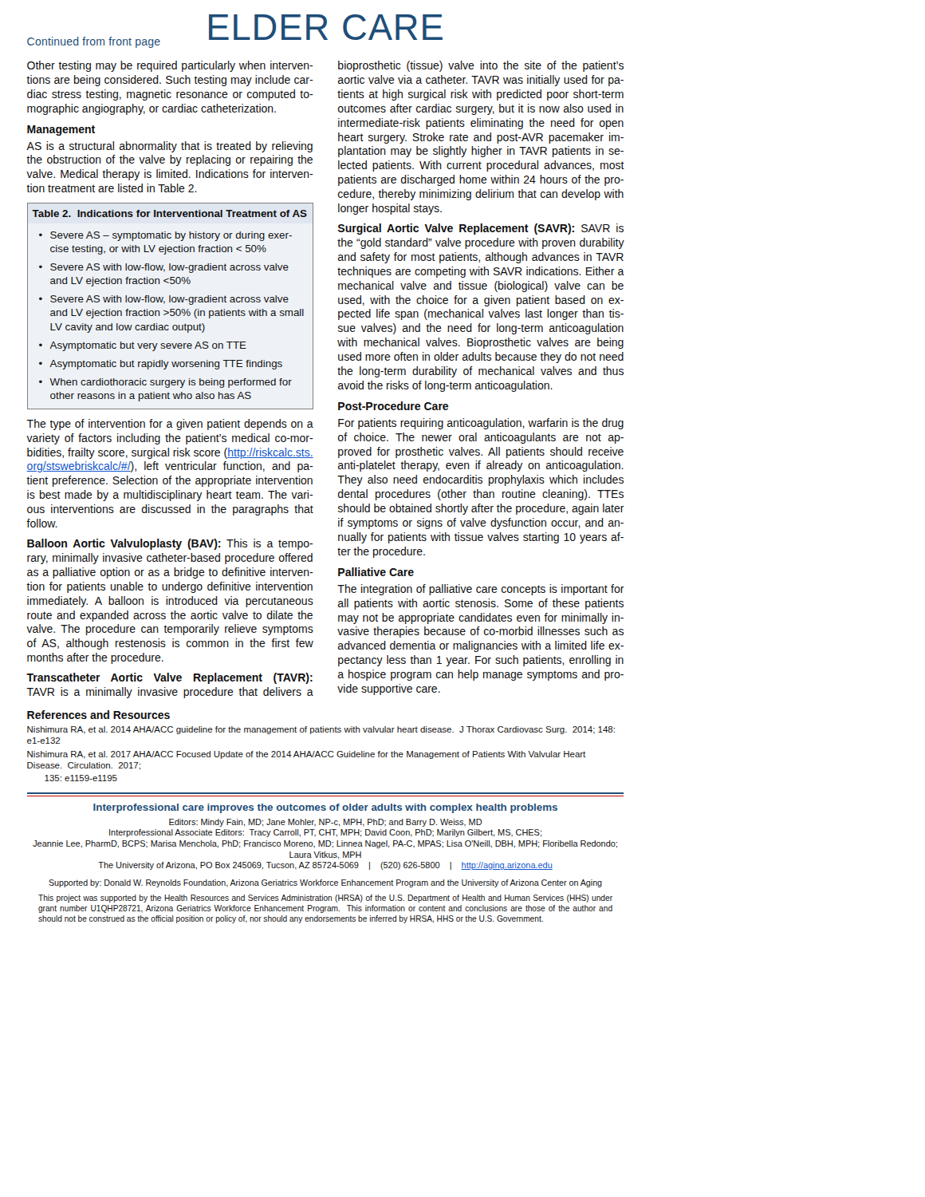Continued from front page
ELDER CARE
Other testing may be required particularly when interventions are being considered. Such testing may include cardiac stress testing, magnetic resonance or computed tomographic angiography, or cardiac catheterization.
Management
AS is a structural abnormality that is treated by relieving the obstruction of the valve by replacing or repairing the valve. Medical therapy is limited. Indications for intervention treatment are listed in Table 2.
Table 2. Indications for Interventional Treatment of AS
| Severe AS – symptomatic by history or during exercise testing, or with LV ejection fraction < 50% Severe AS with low-flow, low-gradient across valve and LV ejection fraction <50% Severe AS with low-flow, low-gradient across valve and LV ejection fraction >50% (in patients with a small LV cavity and low cardiac output) Asymptomatic but very severe AS on TTE Asymptomatic but rapidly worsening TTE findings When cardiothoracic surgery is being performed for other reasons in a patient who also has AS |
The type of intervention for a given patient depends on a variety of factors including the patient’s medical co-morbidities, frailty score, surgical risk score (http://riskcalc.sts.org/stswebriskcalc/#/), left ventricular function, and patient preference. Selection of the appropriate intervention is best made by a multidisciplinary heart team. The various interventions are discussed in the paragraphs that follow.
Balloon Aortic Valvuloplasty (BAV): This is a temporary, minimally invasive catheter-based procedure offered as a palliative option or as a bridge to definitive intervention for patients unable to undergo definitive intervention immediately. A balloon is introduced via percutaneous route and expanded across the aortic valve to dilate the valve. The procedure can temporarily relieve symptoms of AS, although restenosis is common in the first few months after the procedure.
Transcatheter Aortic Valve Replacement (TAVR): TAVR is a minimally invasive procedure that delivers a bioprosthetic (tissue) valve into the site of the patient’s aortic valve via a catheter. TAVR was initially used for patients at high surgical risk with predicted poor short-term outcomes after cardiac surgery, but it is now also used in intermediate-risk patients eliminating the need for open heart surgery. Stroke rate and post-AVR pacemaker implantation may be slightly higher in TAVR patients in selected patients. With current procedural advances, most patients are discharged home within 24 hours of the procedure, thereby minimizing delirium that can develop with longer hospital stays.
Surgical Aortic Valve Replacement (SAVR): SAVR is the “gold standard” valve procedure with proven durability and safety for most patients, although advances in TAVR techniques are competing with SAVR indications. Either a mechanical valve and tissue (biological) valve can be used, with the choice for a given patient based on expected life span (mechanical valves last longer than tissue valves) and the need for long-term anticoagulation with mechanical valves. Bioprosthetic valves are being used more often in older adults because they do not need the long-term durability of mechanical valves and thus avoid the risks of long-term anticoagulation.
Post-Procedure Care
For patients requiring anticoagulation, warfarin is the drug of choice. The newer oral anticoagulants are not approved for prosthetic valves. All patients should receive anti-platelet therapy, even if already on anticoagulation. They also need endocarditis prophylaxis which includes dental procedures (other than routine cleaning). TTEs should be obtained shortly after the procedure, again later if symptoms or signs of valve dysfunction occur, and annually for patients with tissue valves starting 10 years after the procedure.
Palliative Care
The integration of palliative care concepts is important for all patients with aortic stenosis. Some of these patients may not be appropriate candidates even for minimally invasive therapies because of co-morbid illnesses such as advanced dementia or malignancies with a limited life expectancy less than 1 year. For such patients, enrolling in a hospice program can help manage symptoms and provide supportive care.
References and Resources
Nishimura RA, et al. 2014 AHA/ACC guideline for the management of patients with valvular heart disease. J Thorax Cardiovasc Surg. 2014; 148: e1-e132
Nishimura RA, et al. 2017 AHA/ACC Focused Update of the 2014 AHA/ACC Guideline for the Management of Patients With Valvular Heart Disease. Circulation. 2017;
135: e1159-e1195
Interprofessional care improves the outcomes of older adults with complex health problems
Editors: Mindy Fain, MD; Jane Mohler, NP-c, MPH, PhD; and Barry D. Weiss, MD
Interprofessional Associate Editors: Tracy Carroll, PT, CHT, MPH; David Coon, PhD; Marilyn Gilbert, MS, CHES;
Jeannie Lee, PharmD, BCPS; Marisa Menchola, PhD; Francisco Moreno, MD; Linnea Nagel, PA-C, MPAS; Lisa O'Neill, DBH, MPH; Floribella Redondo; Laura Vitkus, MPH
The University of Arizona, PO Box 245069, Tucson, AZ 85724-5069 | (520) 626-5800 | http://aging.arizona.edu
Supported by: Donald W. Reynolds Foundation, Arizona Geriatrics Workforce Enhancement Program and the University of Arizona Center on Aging
This project was supported by the Health Resources and Services Administration (HRSA) of the U.S. Department of Health and Human Services (HHS) under grant number U1QHP28721, Arizona Geriatrics Workforce Enhancement Program. This information or content and conclusions are those of the author and should not be construed as the official position or policy of, nor should any endorsements be inferred by HRSA, HHS or the U.S. Government.